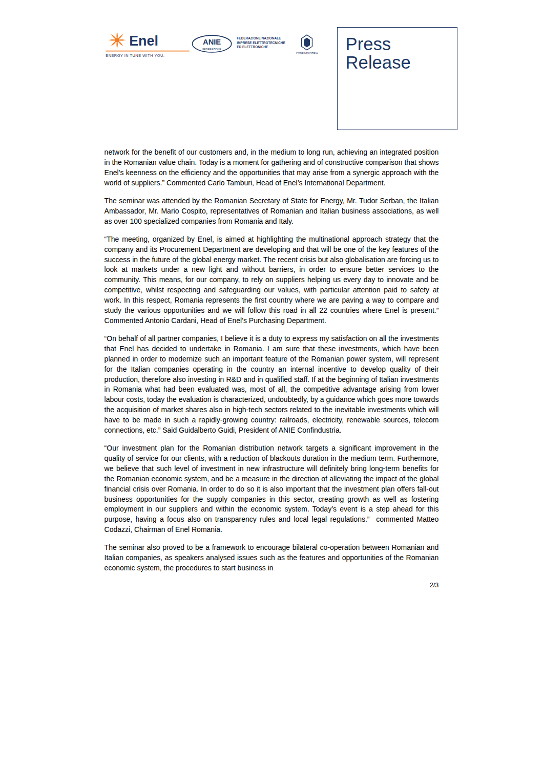Enel ENERGY IN TUNE WITH YOU.
ANIE FEDERAZIONE FEDERAZIONE NAZIONALE IMPRESE ELETTROTECNICHE ED ELETTRONICHE CONFINDUSTRIA
Press
Release
network for the benefit of our customers and, in the medium to long run, achieving an integrated position in the Romanian value chain. Today is a moment for gathering and of constructive comparison that shows Enel’s keenness on the efficiency and the opportunities that may arise from a synergic approach with the world of suppliers.” Commented Carlo Tamburi, Head of Enel’s International Department.
The seminar was attended by the Romanian Secretary of State for Energy, Mr. Tudor Serban, the Italian Ambassador, Mr. Mario Cospito, representatives of Romanian and Italian business associations, as well as over 100 specialized companies from Romania and Italy.
“The meeting, organized by Enel, is aimed at highlighting the multinational approach strategy that the company and its Procurement Department are developing and that will be one of the key features of the success in the future of the global energy market. The recent crisis but also globalisation are forcing us to look at markets under a new light and without barriers, in order to ensure better services to the community. This means, for our company, to rely on suppliers helping us every day to innovate and be competitive, whilst respecting and safeguarding our values, with particular attention paid to safety at work. In this respect, Romania represents the first country where we are paving a way to compare and study the various opportunities and we will follow this road in all 22 countries where Enel is present.” Commented Antonio Cardani, Head of Enel’s Purchasing Department.
“On behalf of all partner companies, I believe it is a duty to express my satisfaction on all the investments that Enel has decided to undertake in Romania. I am sure that these investments, which have been planned in order to modernize such an important feature of the Romanian power system, will represent for the Italian companies operating in the country an internal incentive to develop quality of their production, therefore also investing in R&D and in qualified staff. If at the beginning of Italian investments in Romania what had been evaluated was, most of all, the competitive advantage arising from lower labour costs, today the evaluation is characterized, undoubtedly, by a guidance which goes more towards the acquisition of market shares also in high-tech sectors related to the inevitable investments which will have to be made in such a rapidly-growing country: railroads, electricity, renewable sources, telecom connections, etc.” Said Guidalberto Guidi, President of ANIE Confindustria.
“Our investment plan for the Romanian distribution network targets a significant improvement in the quality of service for our clients, with a reduction of blackouts duration in the medium term. Furthermore, we believe that such level of investment in new infrastructure will definitely bring long-term benefits for the Romanian economic system, and be a measure in the direction of alleviating the impact of the global financial crisis over Romania. In order to do so it is also important that the investment plan offers fall-out business opportunities for the supply companies in this sector, creating growth as well as fostering employment in our suppliers and within the economic system. Today’s event is a step ahead for this purpose, having a focus also on transparency rules and local legal regulations.” commented Matteo Codazzi, Chairman of Enel Romania.
The seminar also proved to be a framework to encourage bilateral co-operation between Romanian and Italian companies, as speakers analysed issues such as the features and opportunities of the Romanian economic system, the procedures to start business in
2/3